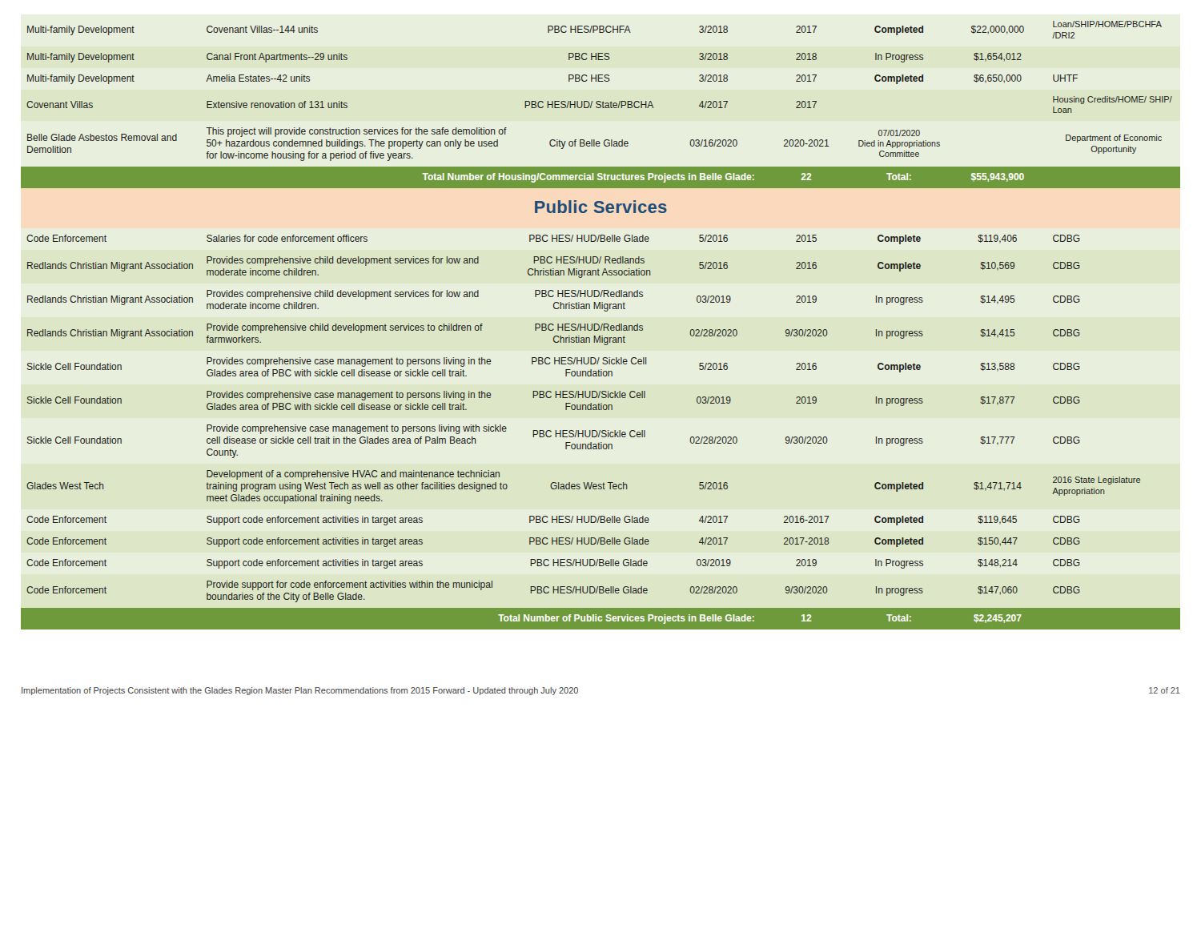| Multi-family Development | Covenant Villas--144 units | PBC HES/PBCHFA | 3/2018 | 2017 | Completed | $22,000,000 | Loan/SHIP/HOME/PBCHFA /DRI2 |
| Multi-family Development | Canal Front Apartments--29 units | PBC HES | 3/2018 | 2018 | In Progress | $1,654,012 | |
| Multi-family Development | Amelia Estates--42 units | PBC HES | 3/2018 | 2017 | Completed | $6,650,000 | UHTF |
| Covenant Villas | Extensive renovation of 131 units | PBC HES/HUD/ State/PBCHA | 4/2017 | 2017 | | | Housing Credits/HOME/ SHIP/ Loan |
| Belle Glade Asbestos Removal and Demolition | This project will provide construction services for the safe demolition of 50+ hazardous condemned buildings. The property can only be used for low-income housing for a period of five years. | City of Belle Glade | 03/16/2020 | 2020-2021 | 07/01/2020 Died in Appropriations Committee | | Department of Economic Opportunity |
| Total Number of Housing/Commercial Structures Projects in Belle Glade: | 22 | Total: | $55,943,900 | |
| Public Services |
| Code Enforcement | Salaries for code enforcement officers | PBC HES/ HUD/Belle Glade | 5/2016 | 2015 | Complete | $119,406 | CDBG |
| Redlands Christian Migrant Association | Provides comprehensive child development services for low and moderate income children. | PBC HES/HUD/ Redlands Christian Migrant Association | 5/2016 | 2016 | Complete | $10,569 | CDBG |
| Redlands Christian Migrant Association | Provides comprehensive child development services for low and moderate income children. | PBC HES/HUD/Redlands Christian Migrant | 03/2019 | 2019 | In progress | $14,495 | CDBG |
| Redlands Christian Migrant Association | Provide comprehensive child development services to children of farmworkers. | PBC HES/HUD/Redlands Christian Migrant | 02/28/2020 | 9/30/2020 | In progress | $14,415 | CDBG |
| Sickle Cell Foundation | Provides comprehensive case management to persons living in the Glades area of PBC with sickle cell disease or sickle cell trait. | PBC HES/HUD/ Sickle Cell Foundation | 5/2016 | 2016 | Complete | $13,588 | CDBG |
| Sickle Cell Foundation | Provides comprehensive case management to persons living in the Glades area of PBC with sickle cell disease or sickle cell trait. | PBC HES/HUD/Sickle Cell Foundation | 03/2019 | 2019 | In progress | $17,877 | CDBG |
| Sickle Cell Foundation | Provide comprehensive case management to persons living with sickle cell disease or sickle cell trait in the Glades area of Palm Beach County. | PBC HES/HUD/Sickle Cell Foundation | 02/28/2020 | 9/30/2020 | In progress | $17,777 | CDBG |
| Glades West Tech | Development of a comprehensive HVAC and maintenance technician training program using West Tech as well as other facilities designed to meet Glades occupational training needs. | Glades West Tech | 5/2016 | | Completed | $1,471,714 | 2016 State Legislature Appropriation |
| Code Enforcement | Support code enforcement activities in target areas | PBC HES/ HUD/Belle Glade | 4/2017 | 2016-2017 | Completed | $119,645 | CDBG |
| Code Enforcement | Support code enforcement activities in target areas | PBC HES/ HUD/Belle Glade | 4/2017 | 2017-2018 | Completed | $150,447 | CDBG |
| Code Enforcement | Support code enforcement activities in target areas | PBC HES/HUD/Belle Glade | 03/2019 | 2019 | In Progress | $148,214 | CDBG |
| Code Enforcement | Provide support for code enforcement activities within the municipal boundaries of the City of Belle Glade. | PBC HES/HUD/Belle Glade | 02/28/2020 | 9/30/2020 | In progress | $147,060 | CDBG |
| Total Number of Public Services Projects in Belle Glade: | 12 | Total: | $2,245,207 | |
Implementation of Projects Consistent with the Glades Region Master Plan Recommendations from 2015 Forward - Updated through July 2020
12 of 21